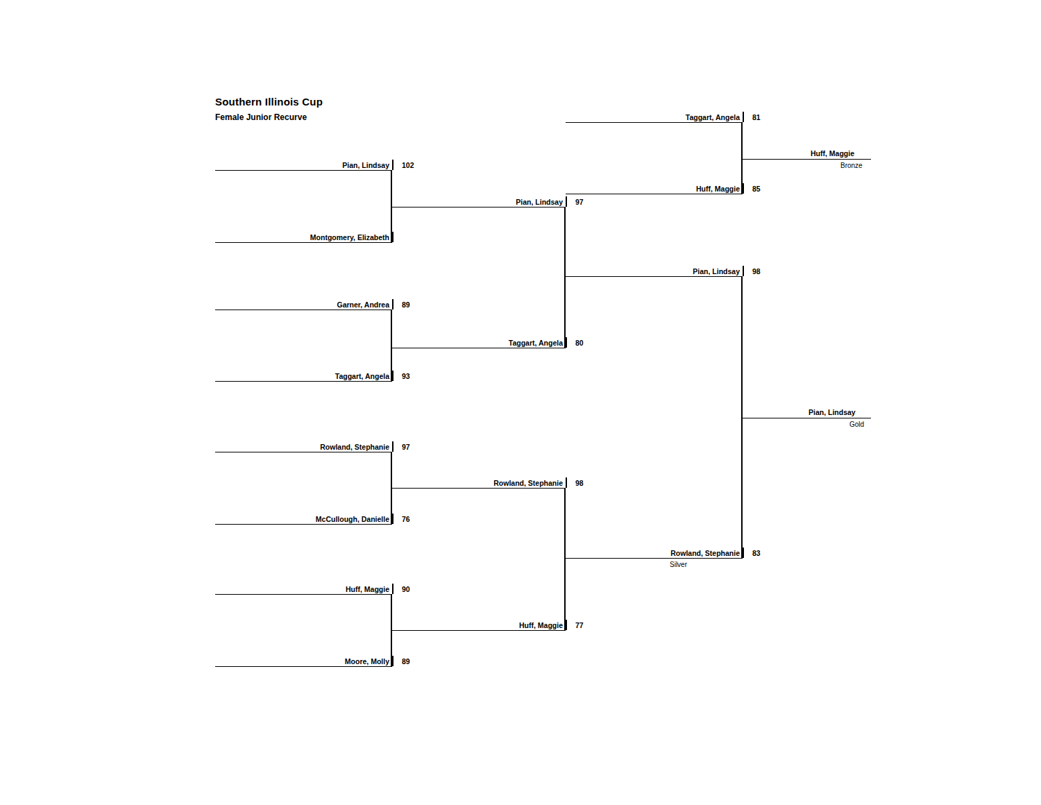Southern Illinois Cup
Female Junior Recurve
Pian, Lindsay 102
Montgomery, Elizabeth
Garner, Andrea 89
Taggart, Angela 93
Rowland, Stephanie 97
McCullough, Danielle 76
Huff, Maggie 90
Moore, Molly 89
Pian, Lindsay 97
Taggart, Angela 80
Rowland, Stephanie 98
Huff, Maggie 77
Pian, Lindsay 98
Rowland, Stephanie 83
Silver
Pian, Lindsay
Gold
Taggart, Angela 81
Huff, Maggie 85
Huff, Maggie
Bronze